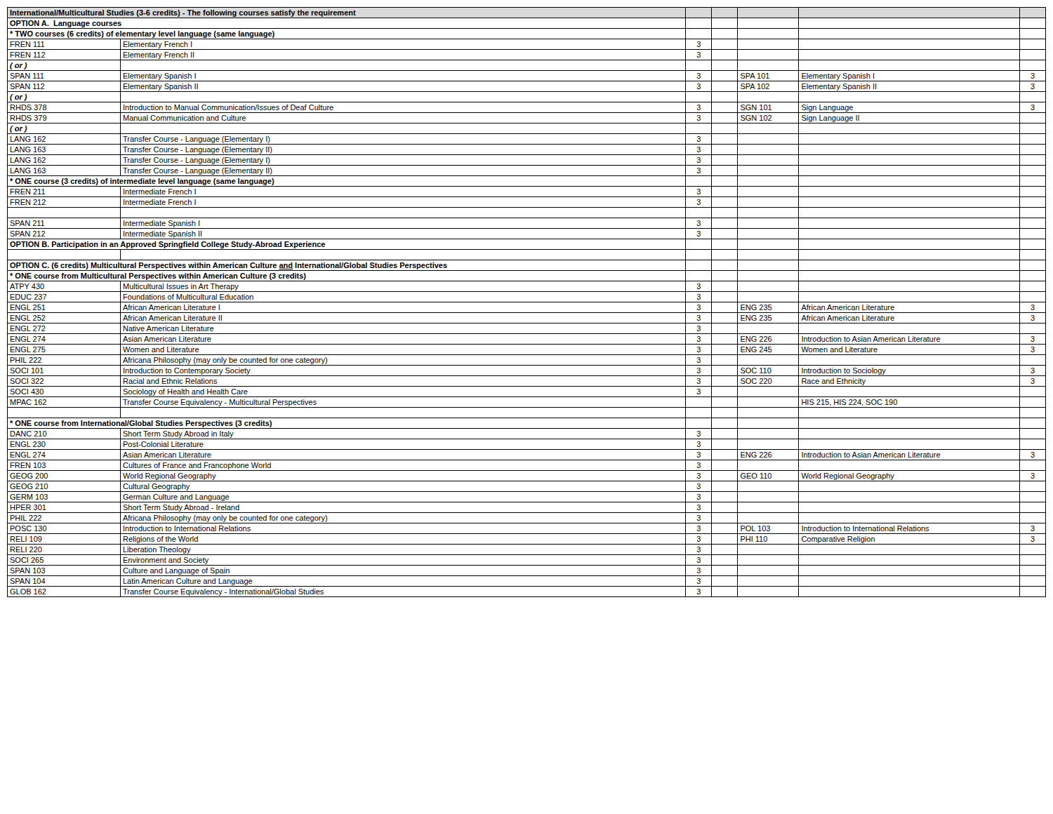| International/Multicultural Studies (3-6 credits) - The following courses satisfy the requirement | | | | | |
| OPTION A. Language courses | | | | | |
| * TWO courses (6 credits) of elementary level language (same language) | | | | | |
| FREN 111 | Elementary French I | 3 | | | | |
| FREN 112 | Elementary French II | 3 | | | | |
| ( or ) | | | | | | |
| SPAN 111 | Elementary Spanish I | 3 | | SPA 101 | Elementary Spanish I | 3 |
| SPAN 112 | Elementary Spanish II | 3 | | SPA 102 | Elementary Spanish II | 3 |
| ( or ) | | | | | | |
| RHDS 378 | Introduction to Manual Communication/Issues of Deaf Culture | 3 | | SGN 101 | Sign Language | 3 |
| RHDS 379 | Manual Communication and Culture | 3 | | SGN 102 | Sign Language II | |
| ( or ) | | | | | | |
| LANG 162 | Transfer Course - Language (Elementary I) | 3 | | | | |
| LANG 163 | Transfer Course - Language (Elementary II) | 3 | | | | |
| LANG 162 | Transfer Course - Language (Elementary I) | 3 | | | | |
| LANG 163 | Transfer Course - Language (Elementary II) | 3 | | | | |
| * ONE course (3 credits) of intermediate level language (same language) | | | | | |
| FREN 211 | Intermediate French I | 3 | | | | |
| FREN 212 | Intermediate French I | 3 | | | | |
| SPAN 211 | Intermediate Spanish I | 3 | | | | |
| SPAN 212 | Intermediate Spanish II | 3 | | | | |
| OPTION B. Participation in an Approved Springfield College Study-Abroad Experience | | | | | |
| OPTION C. (6 credits) Multicultural Perspectives within American Culture and International/Global Studies Perspectives | | | | | |
| * ONE course from Multicultural Perspectives within American Culture (3 credits) | | | | | |
| ATPY 430 | Multicultural Issues in Art Therapy | 3 | | | | |
| EDUC 237 | Foundations of Multicultural Education | 3 | | | | |
| ENGL 251 | African American Literature I | 3 | | ENG 235 | African American Literature | 3 |
| ENGL 252 | African American Literature II | 3 | | ENG 235 | African American Literature | 3 |
| ENGL 272 | Native American Literature | 3 | | | | |
| ENGL 274 | Asian American Literature | 3 | | ENG 226 | Introduction to Asian American Literature | 3 |
| ENGL 275 | Women and Literature | 3 | | ENG 245 | Women and Literature | 3 |
| PHIL 222 | Africana Philosophy (may only be counted for one category) | 3 | | | | |
| SOCI 101 | Introduction to Contemporary Society | 3 | | SOC 110 | Introduction to Sociology | 3 |
| SOCI 322 | Racial and Ethnic Relations | 3 | | SOC 220 | Race and Ethnicity | 3 |
| SOCI 430 | Sociology of Health and Health Care | 3 | | | | |
| MPAC 162 | Transfer Course Equivalency - Multicultural Perspectives | | | | HIS 215, HIS 224, SOC 190 | |
| * ONE course from International/Global Studies Perspectives (3 credits) | | | | | |
| DANC 210 | Short Term Study Abroad in Italy | 3 | | | | |
| ENGL 230 | Post-Colonial Literature | 3 | | | | |
| ENGL 274 | Asian American Literature | 3 | | ENG 226 | Introduction to Asian American Literature | 3 |
| FREN 103 | Cultures of France and Francophone World | 3 | | | | |
| GEOG 200 | World Regional Geography | 3 | | GEO 110 | World Regional Geography | 3 |
| GEOG 210 | Cultural Geography | 3 | | | | |
| GERM 103 | German Culture and Language | 3 | | | | |
| HPER 301 | Short Term Study Abroad - Ireland | 3 | | | | |
| PHIL 222 | Africana Philosophy (may only be counted for one category) | 3 | | | | |
| POSC 130 | Introduction to International Relations | 3 | | POL 103 | Introduction to International Relations | 3 |
| RELI 109 | Religions of the World | 3 | | PHI 110 | Comparative Religion | 3 |
| RELI 220 | Liberation Theology | 3 | | | | |
| SOCI 265 | Environment and Society | 3 | | | | |
| SPAN 103 | Culture and Language of Spain | 3 | | | | |
| SPAN 104 | Latin American Culture and Language | 3 | | | | |
| GLOB 162 | Transfer Course Equivalency - International/Global Studies | 3 | | | | |